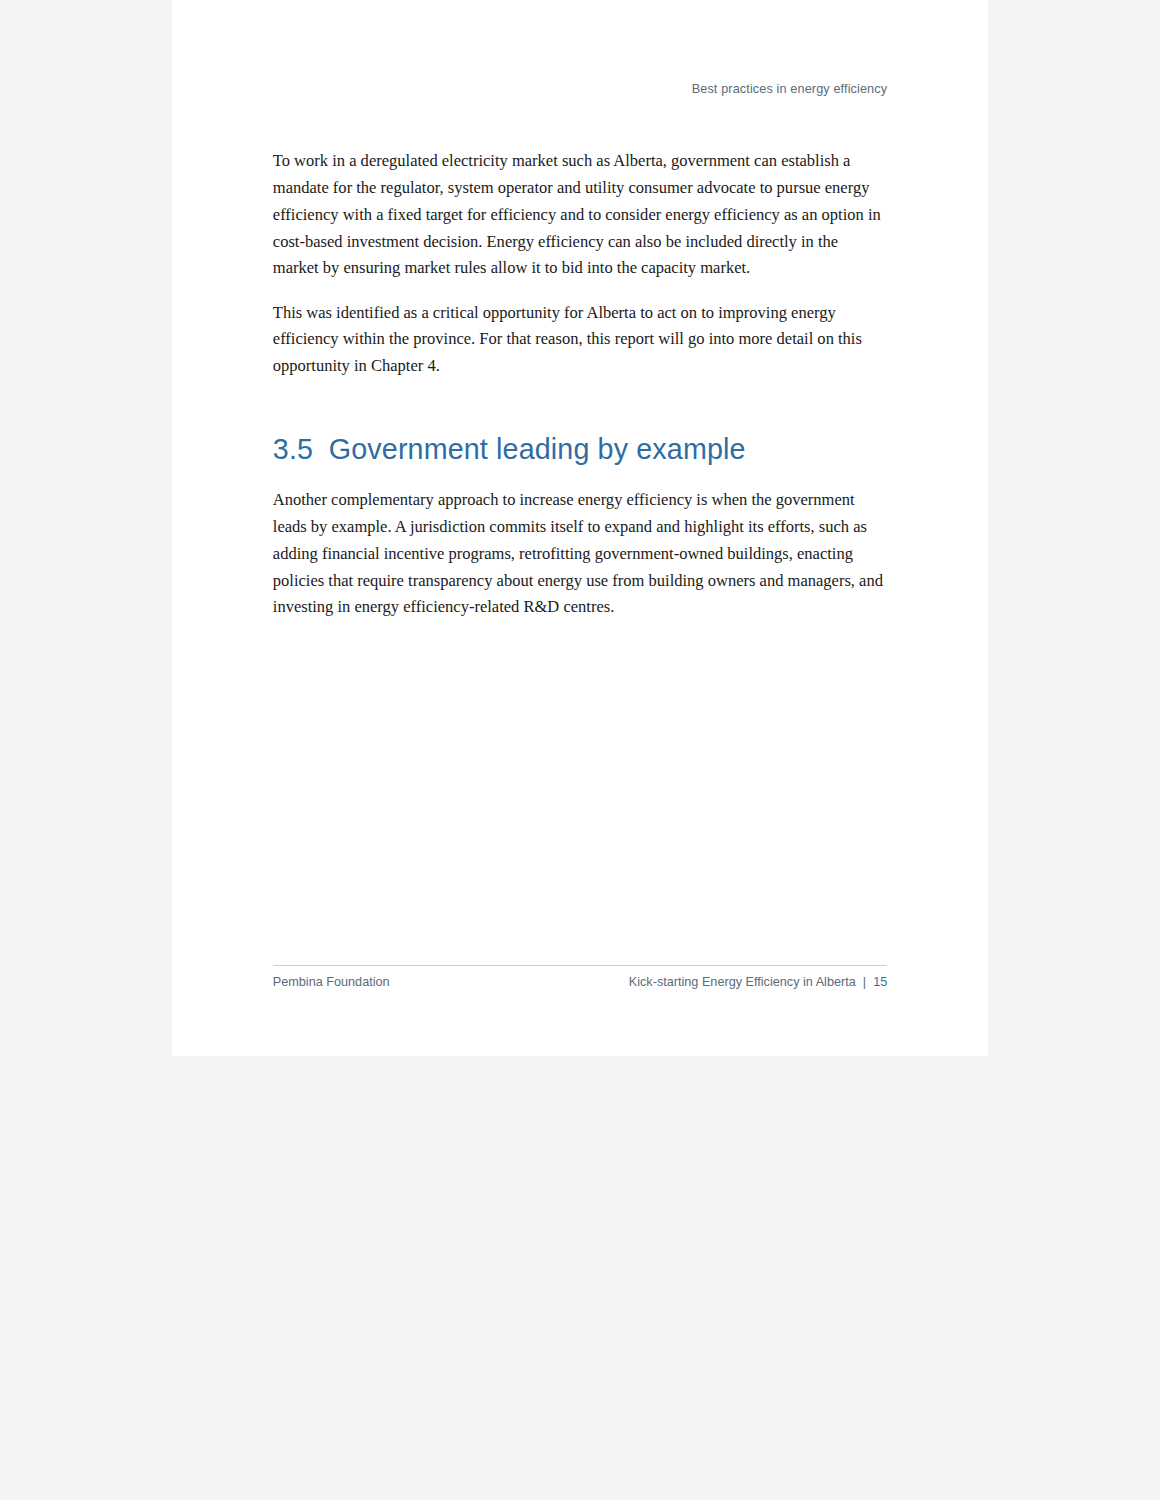Best practices in energy efficiency
To work in a deregulated electricity market such as Alberta, government can establish a mandate for the regulator, system operator and utility consumer advocate to pursue energy efficiency with a fixed target for efficiency and to consider energy efficiency as an option in cost-based investment decision. Energy efficiency can also be included directly in the market by ensuring market rules allow it to bid into the capacity market.
This was identified as a critical opportunity for Alberta to act on to improving energy efficiency within the province. For that reason, this report will go into more detail on this opportunity in Chapter 4.
3.5 Government leading by example
Another complementary approach to increase energy efficiency is when the government leads by example. A jurisdiction commits itself to expand and highlight its efforts, such as adding financial incentive programs, retrofitting government-owned buildings, enacting policies that require transparency about energy use from building owners and managers, and investing in energy efficiency-related R&D centres.
Pembina Foundation
Kick-starting Energy Efficiency in Alberta | 15